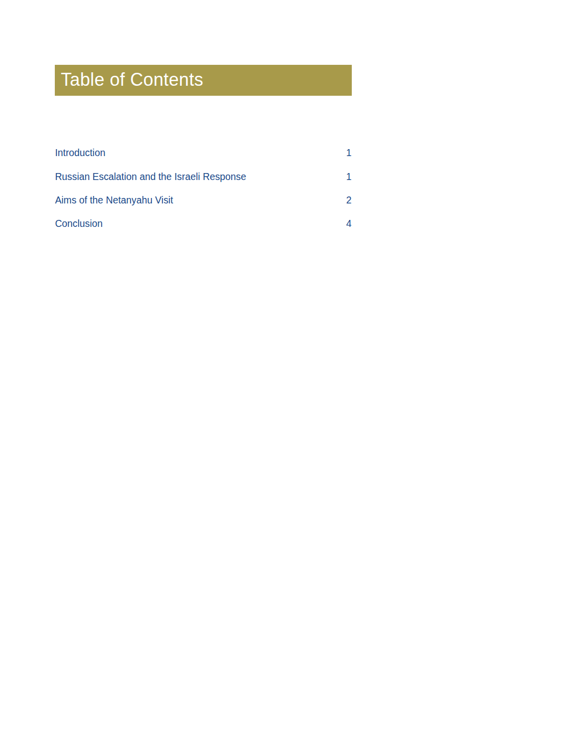Table of Contents
Introduction 1
Russian Escalation and the Israeli Response 1
Aims of the Netanyahu Visit 2
Conclusion 4